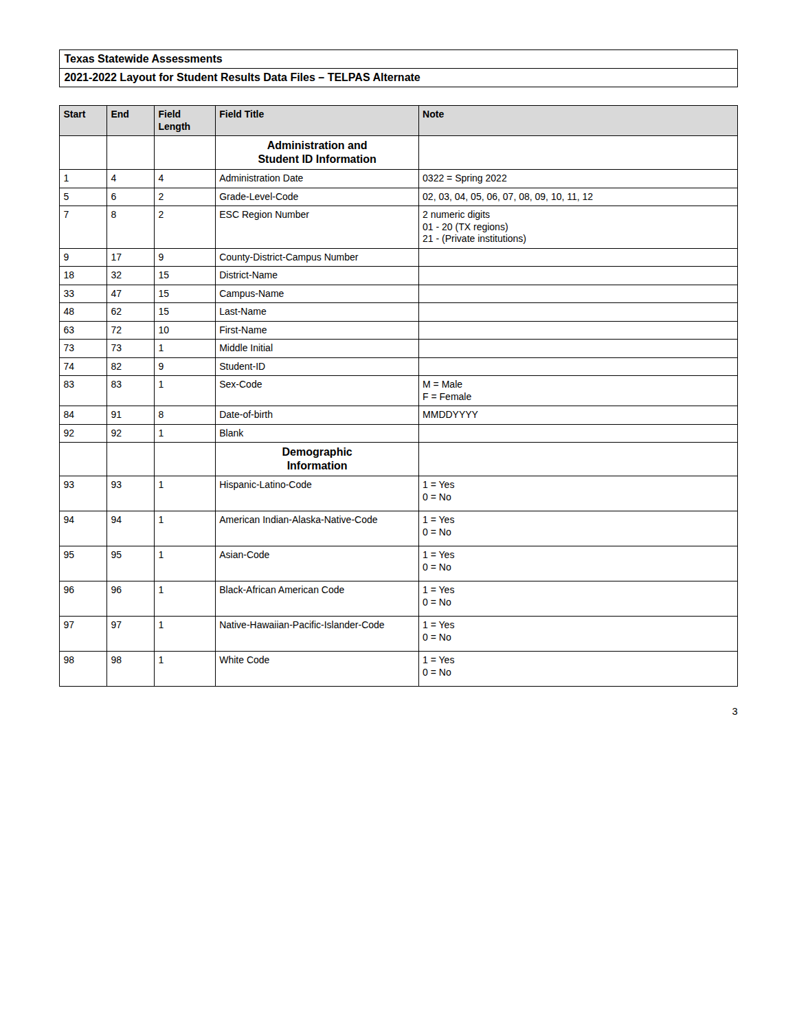Texas Statewide Assessments
2021-2022 Layout for Student Results Data Files – TELPAS Alternate
| Start | End | Field Length | Field Title | Note |
| --- | --- | --- | --- | --- |
| | | | Administration and Student ID Information | |
| 1 | 4 | 4 | Administration Date | 0322 = Spring 2022 |
| 5 | 6 | 2 | Grade-Level-Code | 02, 03, 04, 05, 06, 07, 08, 09, 10, 11, 12 |
| 7 | 8 | 2 | ESC Region Number | 2 numeric digits 01 - 20 (TX regions) 21 - (Private institutions) |
| 9 | 17 | 9 | County-District-Campus Number | |
| 18 | 32 | 15 | District-Name | |
| 33 | 47 | 15 | Campus-Name | |
| 48 | 62 | 15 | Last-Name | |
| 63 | 72 | 10 | First-Name | |
| 73 | 73 | 1 | Middle Initial | |
| 74 | 82 | 9 | Student-ID | |
| 83 | 83 | 1 | Sex-Code | M = Male F = Female |
| 84 | 91 | 8 | Date-of-birth | MMDDYYYY |
| 92 | 92 | 1 | Blank | |
| | | | Demographic Information | |
| 93 | 93 | 1 | Hispanic-Latino-Code | 1 = Yes 0 = No |
| 94 | 94 | 1 | American Indian-Alaska-Native-Code | 1 = Yes 0 = No |
| 95 | 95 | 1 | Asian-Code | 1 = Yes 0 = No |
| 96 | 96 | 1 | Black-African American Code | 1 = Yes 0 = No |
| 97 | 97 | 1 | Native-Hawaiian-Pacific-Islander-Code | 1 = Yes 0 = No |
| 98 | 98 | 1 | White Code | 1 = Yes 0 = No |
3